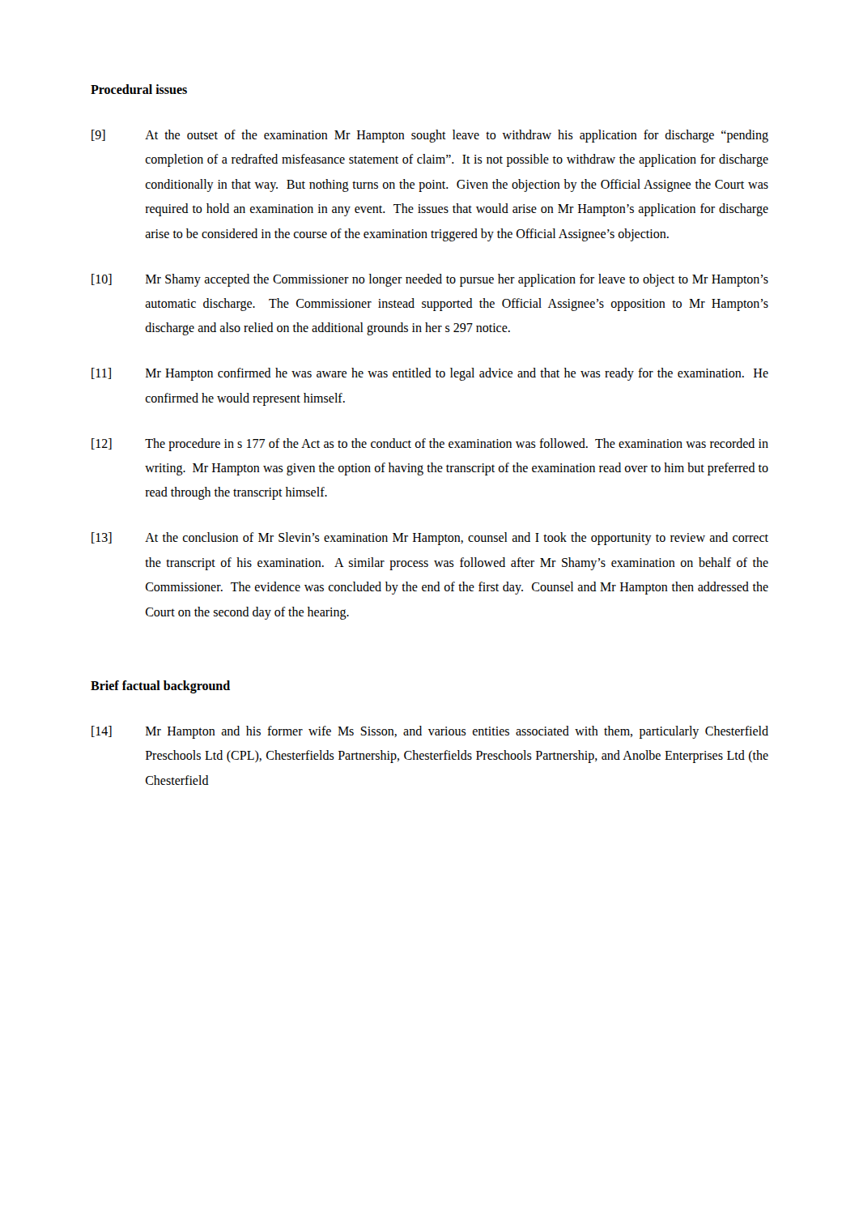Procedural issues
[9]
At the outset of the examination Mr Hampton sought leave to withdraw his application for discharge “pending completion of a redrafted misfeasance statement of claim”. It is not possible to withdraw the application for discharge conditionally in that way. But nothing turns on the point. Given the objection by the Official Assignee the Court was required to hold an examination in any event. The issues that would arise on Mr Hampton’s application for discharge arise to be considered in the course of the examination triggered by the Official Assignee’s objection.
[10]
Mr Shamy accepted the Commissioner no longer needed to pursue her application for leave to object to Mr Hampton’s automatic discharge. The Commissioner instead supported the Official Assignee’s opposition to Mr Hampton’s discharge and also relied on the additional grounds in her s 297 notice.
[11]
Mr Hampton confirmed he was aware he was entitled to legal advice and that he was ready for the examination. He confirmed he would represent himself.
[12]
The procedure in s 177 of the Act as to the conduct of the examination was followed. The examination was recorded in writing. Mr Hampton was given the option of having the transcript of the examination read over to him but preferred to read through the transcript himself.
[13]
At the conclusion of Mr Slevin’s examination Mr Hampton, counsel and I took the opportunity to review and correct the transcript of his examination. A similar process was followed after Mr Shamy’s examination on behalf of the Commissioner. The evidence was concluded by the end of the first day. Counsel and Mr Hampton then addressed the Court on the second day of the hearing.
Brief factual background
[14]
Mr Hampton and his former wife Ms Sisson, and various entities associated with them, particularly Chesterfield Preschools Ltd (CPL), Chesterfields Partnership, Chesterfields Preschools Partnership, and Anolbe Enterprises Ltd (the Chesterfield